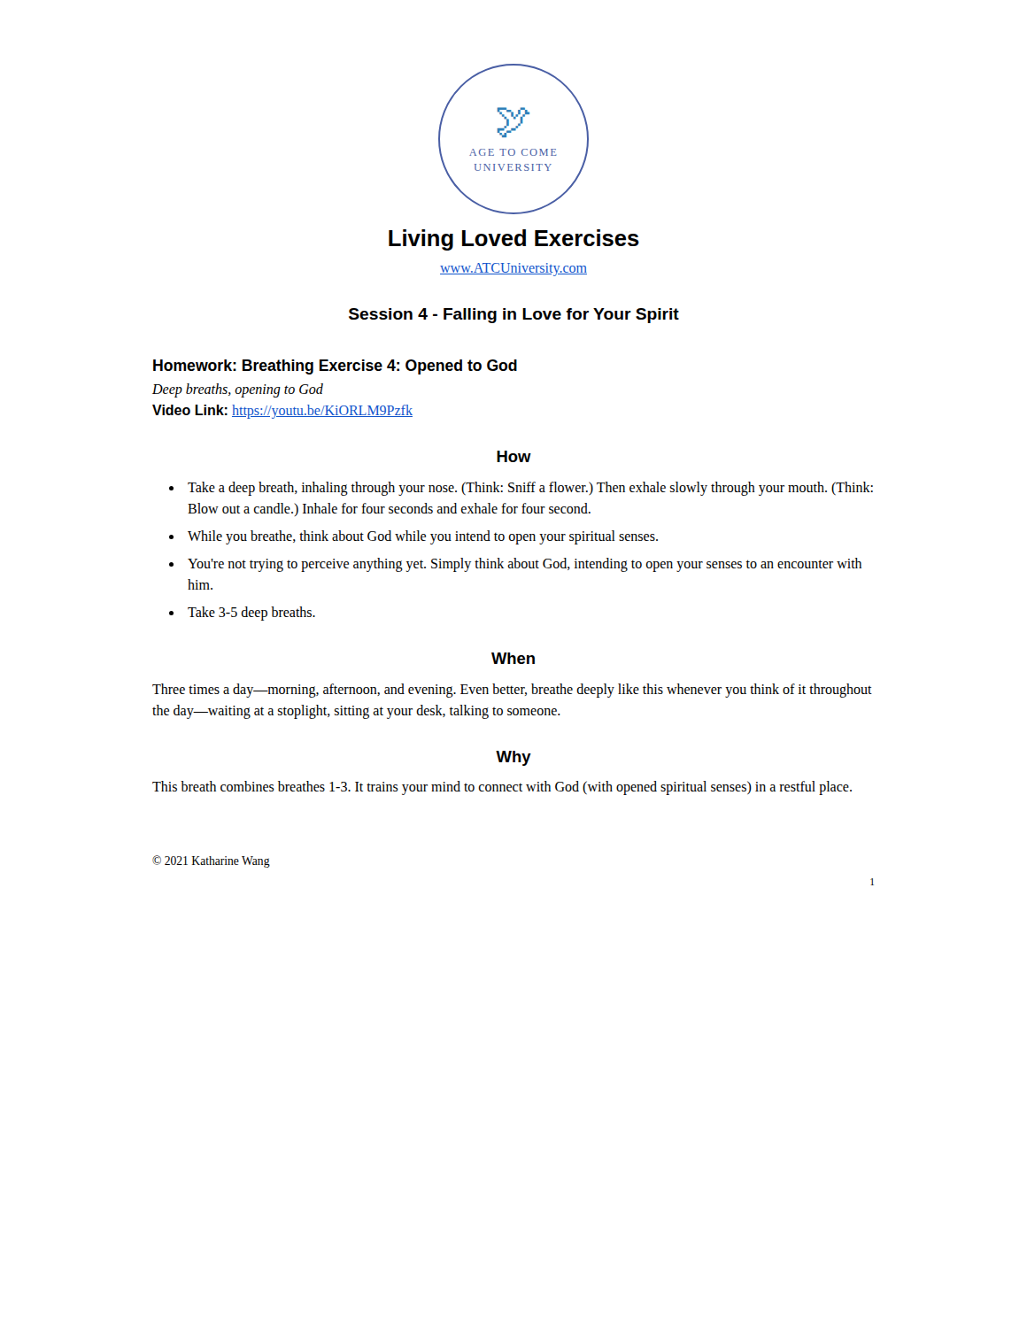🕊
AGE TO COME
UNIVERSITY
Living Loved Exercises
www.ATCUniversity.com
Session 4 - Falling in Love for Your Spirit
Homework: Breathing Exercise 4: Opened to God
Deep breaths, opening to God
Video Link: https://youtu.be/KiORLM9Pzfk
How
Take a deep breath, inhaling through your nose. (Think: Sniff a flower.) Then exhale slowly through your mouth. (Think: Blow out a candle.) Inhale for four seconds and exhale for four second.
While you breathe, think about God while you intend to open your spiritual senses.
You're not trying to perceive anything yet. Simply think about God, intending to open your senses to an encounter with him.
Take 3-5 deep breaths.
When
Three times a day—morning, afternoon, and evening. Even better, breathe deeply like this whenever you think of it throughout the day—waiting at a stoplight, sitting at your desk, talking to someone.
Why
This breath combines breathes 1-3. It trains your mind to connect with God (with opened spiritual senses) in a restful place.
© 2021 Katharine Wang
1